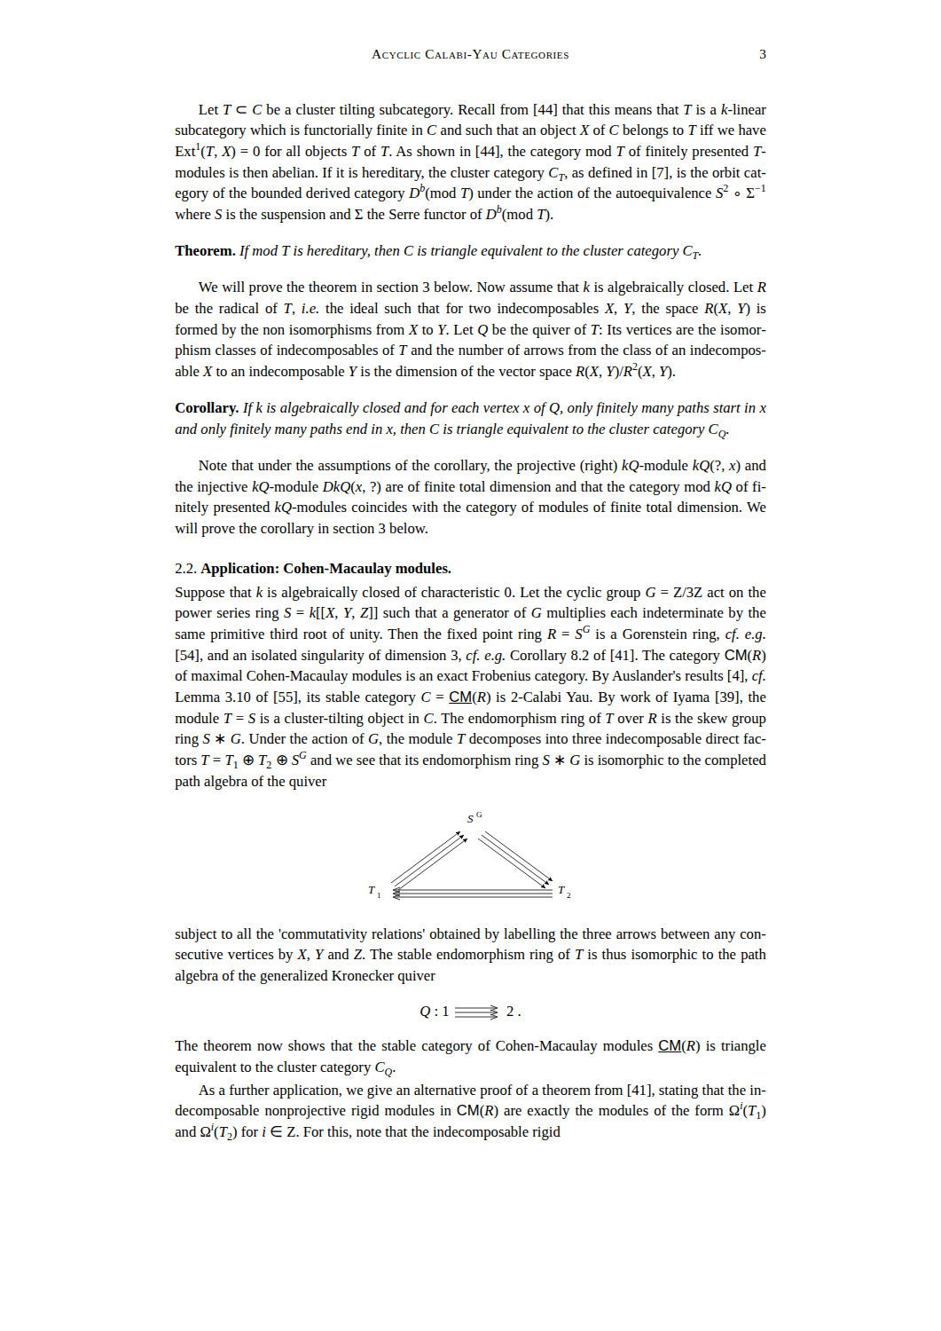Acyclic Calabi-Yau Categories 3
Let T ⊂ C be a cluster tilting subcategory. Recall from [44] that this means that T is a k-linear subcategory which is functorially finite in C and such that an object X of C belongs to T iff we have Ext1(T, X) = 0 for all objects T of T. As shown in [44], the category mod T of finitely presented T-modules is then abelian. If it is hereditary, the cluster category CT, as defined in [7], is the orbit category of the bounded derived category Db(mod T) under the action of the autoequivalence S2 ∘ Σ−1 where S is the suspension and Σ the Serre functor of Db(mod T).
Theorem. If mod T is hereditary, then C is triangle equivalent to the cluster category CT.
We will prove the theorem in section 3 below. Now assume that k is algebraically closed. Let R be the radical of T, i.e. the ideal such that for two indecomposables X, Y, the space R(X, Y) is formed by the non isomorphisms from X to Y. Let Q be the quiver of T: Its vertices are the isomorphism classes of indecomposables of T and the number of arrows from the class of an indecomposable X to an indecomposable Y is the dimension of the vector space R(X, Y)/R2(X, Y).
Corollary. If k is algebraically closed and for each vertex x of Q, only finitely many paths start in x and only finitely many paths end in x, then C is triangle equivalent to the cluster category CQ.
Note that under the assumptions of the corollary, the projective (right) kQ-module kQ(?, x) and the injective kQ-module DkQ(x, ?) are of finite total dimension and that the category mod kQ of finitely presented kQ-modules coincides with the category of modules of finite total dimension. We will prove the corollary in section 3 below.
2.2. Application: Cohen-Macaulay modules.
Suppose that k is algebraically closed of characteristic 0. Let the cyclic group G = Z/3Z act on the power series ring S = k[[X, Y, Z]] such that a generator of G multiplies each indeterminate by the same primitive third root of unity. Then the fixed point ring R = SG is a Gorenstein ring, cf. e.g. [54], and an isolated singularity of dimension 3, cf. e.g. Corollary 8.2 of [41]. The category CM(R) of maximal Cohen-Macaulay modules is an exact Frobenius category. By Auslander's results [4], cf. Lemma 3.10 of [55], its stable category C = CM(R) is 2-Calabi Yau. By work of Iyama [39], the module T = S is a cluster-tilting object in C. The endomorphism ring of T over R is the skew group ring S ∗ G. Under the action of G, the module T decomposes into three indecomposable direct factors T = T1 ⊕ T2 ⊕ SG and we see that its endomorphism ring S ∗ G is isomorphic to the completed path algebra of the quiver
S G T 1 T 2
subject to all the 'commutativity relations' obtained by labelling the three arrows between any consecutive vertices by X, Y and Z. The stable endomorphism ring of T is thus isomorphic to the path algebra of the generalized Kronecker quiver
Q : 1 2 .
The theorem now shows that the stable category of Cohen-Macaulay modules CM(R) is triangle equivalent to the cluster category CQ.
As a further application, we give an alternative proof of a theorem from [41], stating that the indecomposable nonprojective rigid modules in CM(R) are exactly the modules of the form Ωi(T1) and Ωi(T2) for i ∈ Z. For this, note that the indecomposable rigid